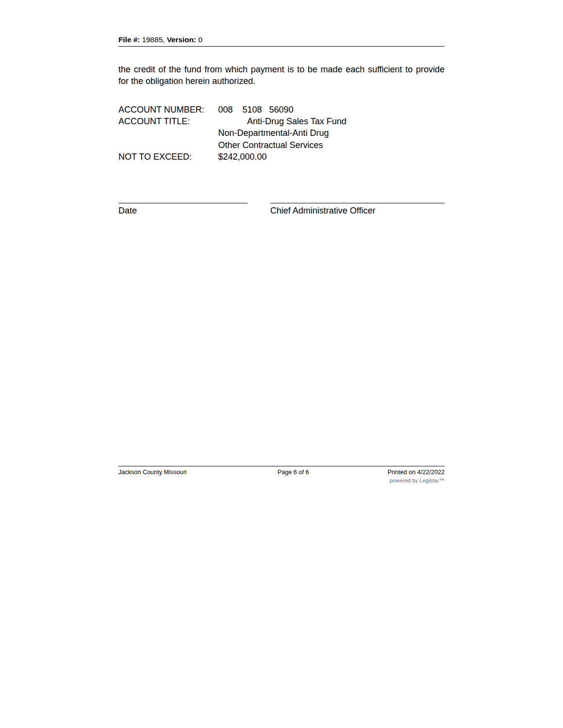File #: 19885, Version: 0
the credit of the fund from which payment is to be made each sufficient to provide for the obligation herein authorized.
| ACCOUNT NUMBER: | 008 5108 56090 |
| ACCOUNT TITLE: | Anti-Drug Sales Tax Fund |
| | Non-Departmental-Anti Drug |
| | Other Contractual Services |
| NOT TO EXCEED: | $242,000.00 |
| Date | | Chief Administrative Officer |
| Jackson County Missouri | Page 6 of 6 | Printed on 4/22/2022 |
| powered by Legistar™ |